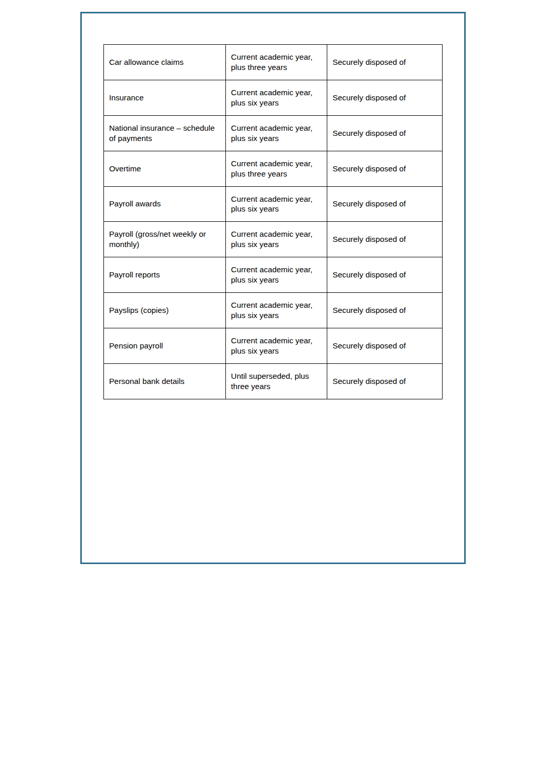| Car allowance claims | Current academic year, plus three years | Securely disposed of |
| Insurance | Current academic year, plus six years | Securely disposed of |
| National insurance – schedule of payments | Current academic year, plus six years | Securely disposed of |
| Overtime | Current academic year, plus three years | Securely disposed of |
| Payroll awards | Current academic year, plus six years | Securely disposed of |
| Payroll (gross/net weekly or monthly) | Current academic year, plus six years | Securely disposed of |
| Payroll reports | Current academic year, plus six years | Securely disposed of |
| Payslips (copies) | Current academic year, plus six years | Securely disposed of |
| Pension payroll | Current academic year, plus six years | Securely disposed of |
| Personal bank details | Until superseded, plus three years | Securely disposed of |